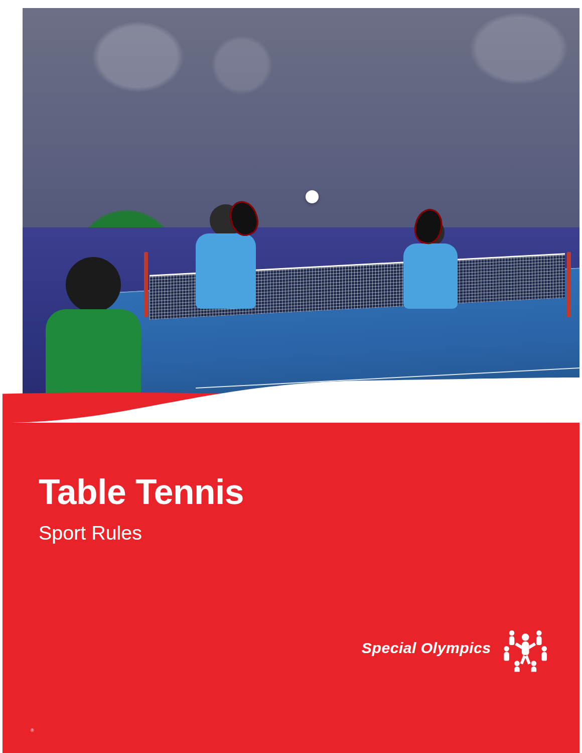Table Tennis
Sport Rules
Special Olympics
®